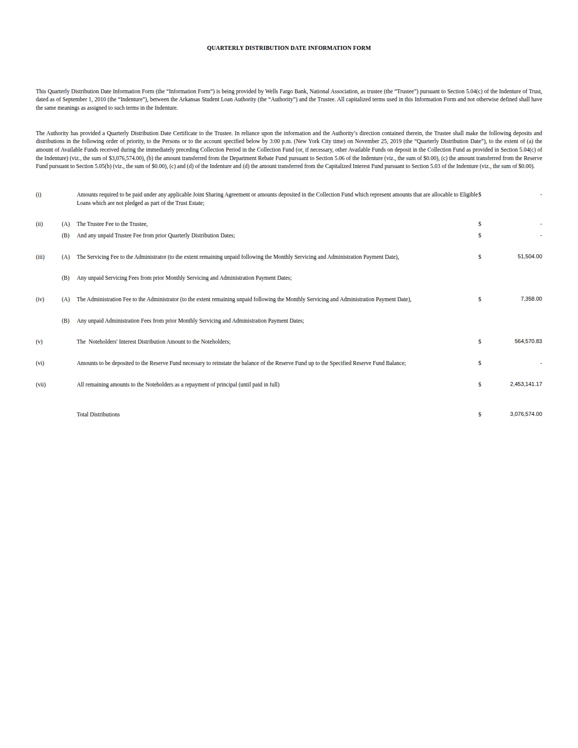QUARTERLY DISTRIBUTION DATE INFORMATION FORM
This Quarterly Distribution Date Information Form (the “Information Form”) is being provided by Wells Fargo Bank, National Association, as trustee (the “Trustee”) pursuant to Section 5.04(c) of the Indenture of Trust, dated as of September 1, 2010 (the “Indenture”), between the Arkansas Student Loan Authority (the “Authority”) and the Trustee. All capitalized terms used in this Information Form and not otherwise defined shall have the same meanings as assigned to such terms in the Indenture.
The Authority has provided a Quarterly Distribution Date Certificate to the Trustee. In reliance upon the information and the Authority’s direction contained therein, the Trustee shall make the following deposits and distributions in the following order of priority, to the Persons or to the account specified below by 3:00 p.m. (New York City time) on November 25, 2019 (the “Quarterly Distribution Date”), to the extent of (a) the amount of Available Funds received during the immediately preceding Collection Period in the Collection Fund (or, if necessary, other Available Funds on deposit in the Collection Fund as provided in Section 5.04(c) of the Indenture) (viz., the sum of $3,076,574.00), (b) the amount transferred from the Department Rebate Fund pursuant to Section 5.06 of the Indenture (viz., the sum of $0.00), (c) the amount transferred from the Reserve Fund pursuant to Section 5.05(b) (viz., the sum of $0.00), (c) and (d) of the Indenture and (d) the amount transferred from the Capitalized Interest Fund pursuant to Section 5.03 of the Indenture (viz., the sum of $0.00).
| (i) | | Amounts required to be paid under any applicable Joint Sharing Agreement or amounts deposited in the Collection Fund which represent amounts that are allocable to Eligible Loans which are not pledged as part of the Trust Estate; | $ | - |
| (ii) | (A) | The Trustee Fee to the Trustee, | $ | - |
| | (B) | And any unpaid Trustee Fee from prior Quarterly Distribution Dates; | $ | - |
| (iii) | (A) | The Servicing Fee to the Administrator (to the extent remaining unpaid following the Monthly Servicing and Administration Payment Date), | $ | 51,504.00 |
| | (B) | Any unpaid Servicing Fees from prior Monthly Servicing and Administration Payment Dates; | | |
| (iv) | (A) | The Administration Fee to the Administrator (to the extent remaining unpaid following the Monthly Servicing and Administration Payment Date), | $ | 7,358.00 |
| | (B) | Any unpaid Administration Fees from prior Monthly Servicing and Administration Payment Dates; | | |
| (v) | | The Noteholders' Interest Distribution Amount to the Noteholders; | $ | 564,570.83 |
| (vi) | | Amounts to be deposited to the Reserve Fund necessary to reinstate the balance of the Reserve Fund up to the Specified Reserve Fund Balance; | $ | - |
| (vii) | | All remaining amounts to the Noteholders as a repayment of principal (until paid in full) | $ | 2,453,141.17 |
| | | Total Distributions | $ | 3,076,574.00 |